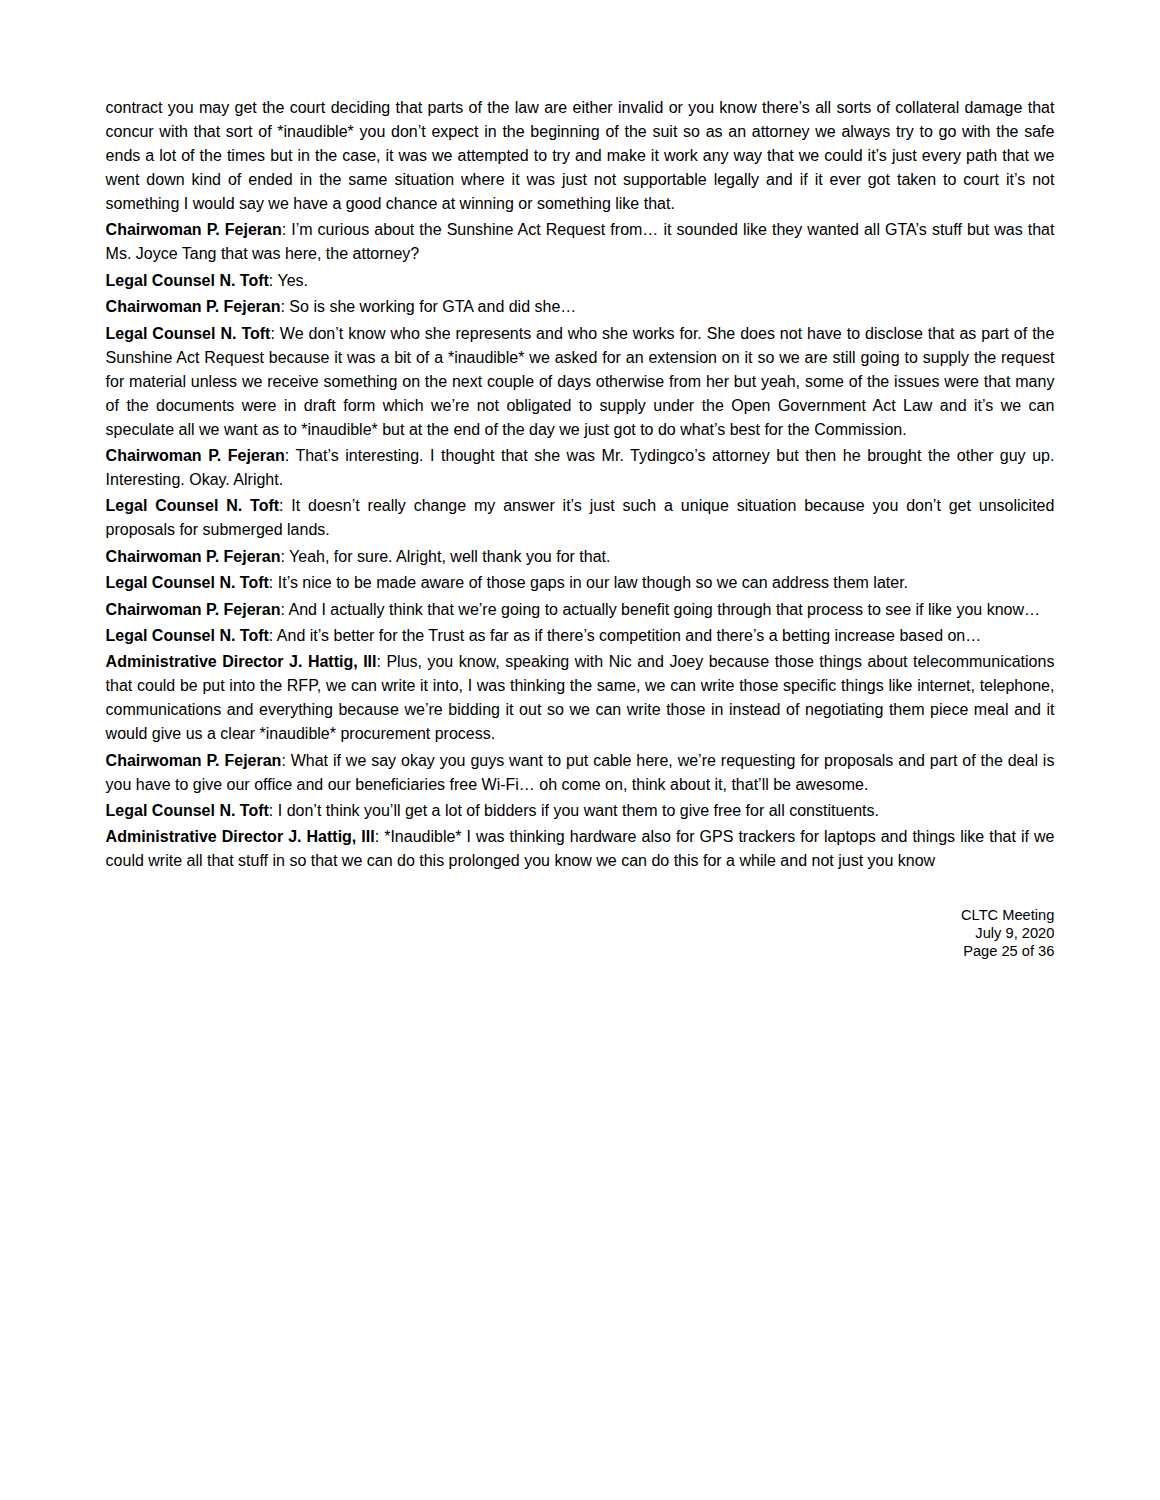contract you may get the court deciding that parts of the law are either invalid or you know there’s all sorts of collateral damage that concur with that sort of *inaudible* you don’t expect in the beginning of the suit so as an attorney we always try to go with the safe ends a lot of the times but in the case, it was we attempted to try and make it work any way that we could it’s just every path that we went down kind of ended in the same situation where it was just not supportable legally and if it ever got taken to court it’s not something I would say we have a good chance at winning or something like that.
Chairwoman P. Fejeran: I’m curious about the Sunshine Act Request from… it sounded like they wanted all GTA’s stuff but was that Ms. Joyce Tang that was here, the attorney?
Legal Counsel N. Toft: Yes.
Chairwoman P. Fejeran: So is she working for GTA and did she…
Legal Counsel N. Toft: We don’t know who she represents and who she works for. She does not have to disclose that as part of the Sunshine Act Request because it was a bit of a *inaudible* we asked for an extension on it so we are still going to supply the request for material unless we receive something on the next couple of days otherwise from her but yeah, some of the issues were that many of the documents were in draft form which we’re not obligated to supply under the Open Government Act Law and it’s we can speculate all we want as to *inaudible* but at the end of the day we just got to do what’s best for the Commission.
Chairwoman P. Fejeran: That’s interesting. I thought that she was Mr. Tydingco’s attorney but then he brought the other guy up. Interesting. Okay. Alright.
Legal Counsel N. Toft: It doesn’t really change my answer it’s just such a unique situation because you don’t get unsolicited proposals for submerged lands.
Chairwoman P. Fejeran: Yeah, for sure. Alright, well thank you for that.
Legal Counsel N. Toft: It’s nice to be made aware of those gaps in our law though so we can address them later.
Chairwoman P. Fejeran: And I actually think that we’re going to actually benefit going through that process to see if like you know…
Legal Counsel N. Toft: And it’s better for the Trust as far as if there’s competition and there’s a betting increase based on…
Administrative Director J. Hattig, III: Plus, you know, speaking with Nic and Joey because those things about telecommunications that could be put into the RFP, we can write it into, I was thinking the same, we can write those specific things like internet, telephone, communications and everything because we’re bidding it out so we can write those in instead of negotiating them piece meal and it would give us a clear *inaudible* procurement process.
Chairwoman P. Fejeran: What if we say okay you guys want to put cable here, we’re requesting for proposals and part of the deal is you have to give our office and our beneficiaries free Wi-Fi… oh come on, think about it, that’ll be awesome.
Legal Counsel N. Toft: I don’t think you’ll get a lot of bidders if you want them to give free for all constituents.
Administrative Director J. Hattig, III: *Inaudible* I was thinking hardware also for GPS trackers for laptops and things like that if we could write all that stuff in so that we can do this prolonged you know we can do this for a while and not just you know
CLTC Meeting
July 9, 2020
Page 25 of 36